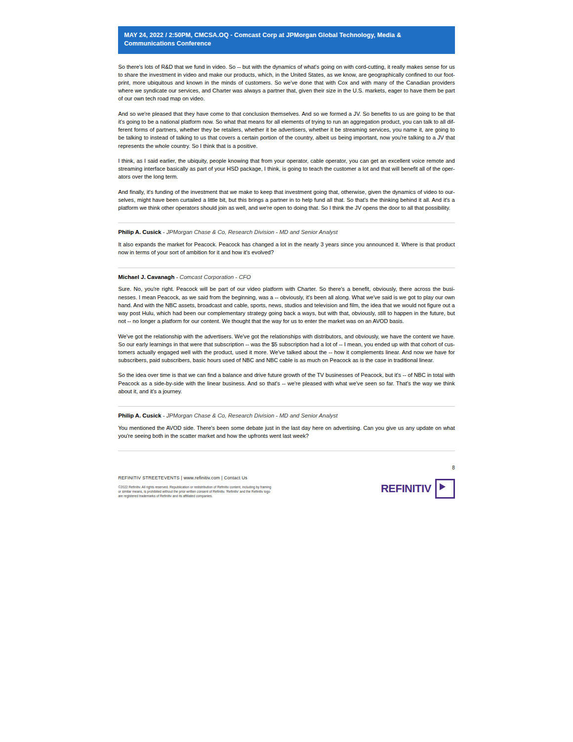MAY 24, 2022 / 2:50PM, CMCSA.OQ - Comcast Corp at JPMorgan Global Technology, Media & Communications Conference
So there's lots of R&D that we fund in video. So -- but with the dynamics of what's going on with cord-cutting, it really makes sense for us to share the investment in video and make our products, which, in the United States, as we know, are geographically confined to our footprint, more ubiquitous and known in the minds of customers. So we've done that with Cox and with many of the Canadian providers where we syndicate our services, and Charter was always a partner that, given their size in the U.S. markets, eager to have them be part of our own tech road map on video.
And so we're pleased that they have come to that conclusion themselves. And so we formed a JV. So benefits to us are going to be that it's going to be a national platform now. So what that means for all elements of trying to run an aggregation product, you can talk to all different forms of partners, whether they be retailers, whether it be advertisers, whether it be streaming services, you name it, are going to be talking to instead of talking to us that covers a certain portion of the country, albeit us being important, now you're talking to a JV that represents the whole country. So I think that is a positive.
I think, as I said earlier, the ubiquity, people knowing that from your operator, cable operator, you can get an excellent voice remote and streaming interface basically as part of your HSD package, I think, is going to teach the customer a lot and that will benefit all of the operators over the long term.
And finally, it's funding of the investment that we make to keep that investment going that, otherwise, given the dynamics of video to ourselves, might have been curtailed a little bit, but this brings a partner in to help fund all that. So that's the thinking behind it all. And it's a platform we think other operators should join as well, and we're open to doing that. So I think the JV opens the door to all that possibility.
Philip A. Cusick - JPMorgan Chase & Co, Research Division - MD and Senior Analyst
It also expands the market for Peacock. Peacock has changed a lot in the nearly 3 years since you announced it. Where is that product now in terms of your sort of ambition for it and how it's evolved?
Michael J. Cavanagh - Comcast Corporation - CFO
Sure. No, you're right. Peacock will be part of our video platform with Charter. So there's a benefit, obviously, there across the businesses. I mean Peacock, as we said from the beginning, was a -- obviously, it's been all along. What we've said is we got to play our own hand. And with the NBC assets, broadcast and cable, sports, news, studios and television and film, the idea that we would not figure out a way post Hulu, which had been our complementary strategy going back a ways, but with that, obviously, still to happen in the future, but not -- no longer a platform for our content. We thought that the way for us to enter the market was on an AVOD basis.
We've got the relationship with the advertisers. We've got the relationships with distributors, and obviously, we have the content we have. So our early learnings in that were that subscription -- was the $5 subscription had a lot of -- I mean, you ended up with that cohort of customers actually engaged well with the product, used it more. We've talked about the -- how it complements linear. And now we have for subscribers, paid subscribers, basic hours used of NBC and NBC cable is as much on Peacock as is the case in traditional linear.
So the idea over time is that we can find a balance and drive future growth of the TV businesses of Peacock, but it's -- of NBC in total with Peacock as a side-by-side with the linear business. And so that's -- we're pleased with what we've seen so far. That's the way we think about it, and it's a journey.
Philip A. Cusick - JPMorgan Chase & Co, Research Division - MD and Senior Analyst
You mentioned the AVOD side. There's been some debate just in the last day here on advertising. Can you give us any update on what you're seeing both in the scatter market and how the upfronts went last week?
8
REFINITIV STREETEVENTS | www.refinitiv.com | Contact Us
©2022 Refinitiv. All rights reserved. Republication or redistribution of Refinitiv content, including by framing or similar means, is prohibited without the prior written consent of Refinitiv. 'Refinitiv' and the Refinitiv logo are registered trademarks of Refinitiv and its affiliated companies.
REFINITIV